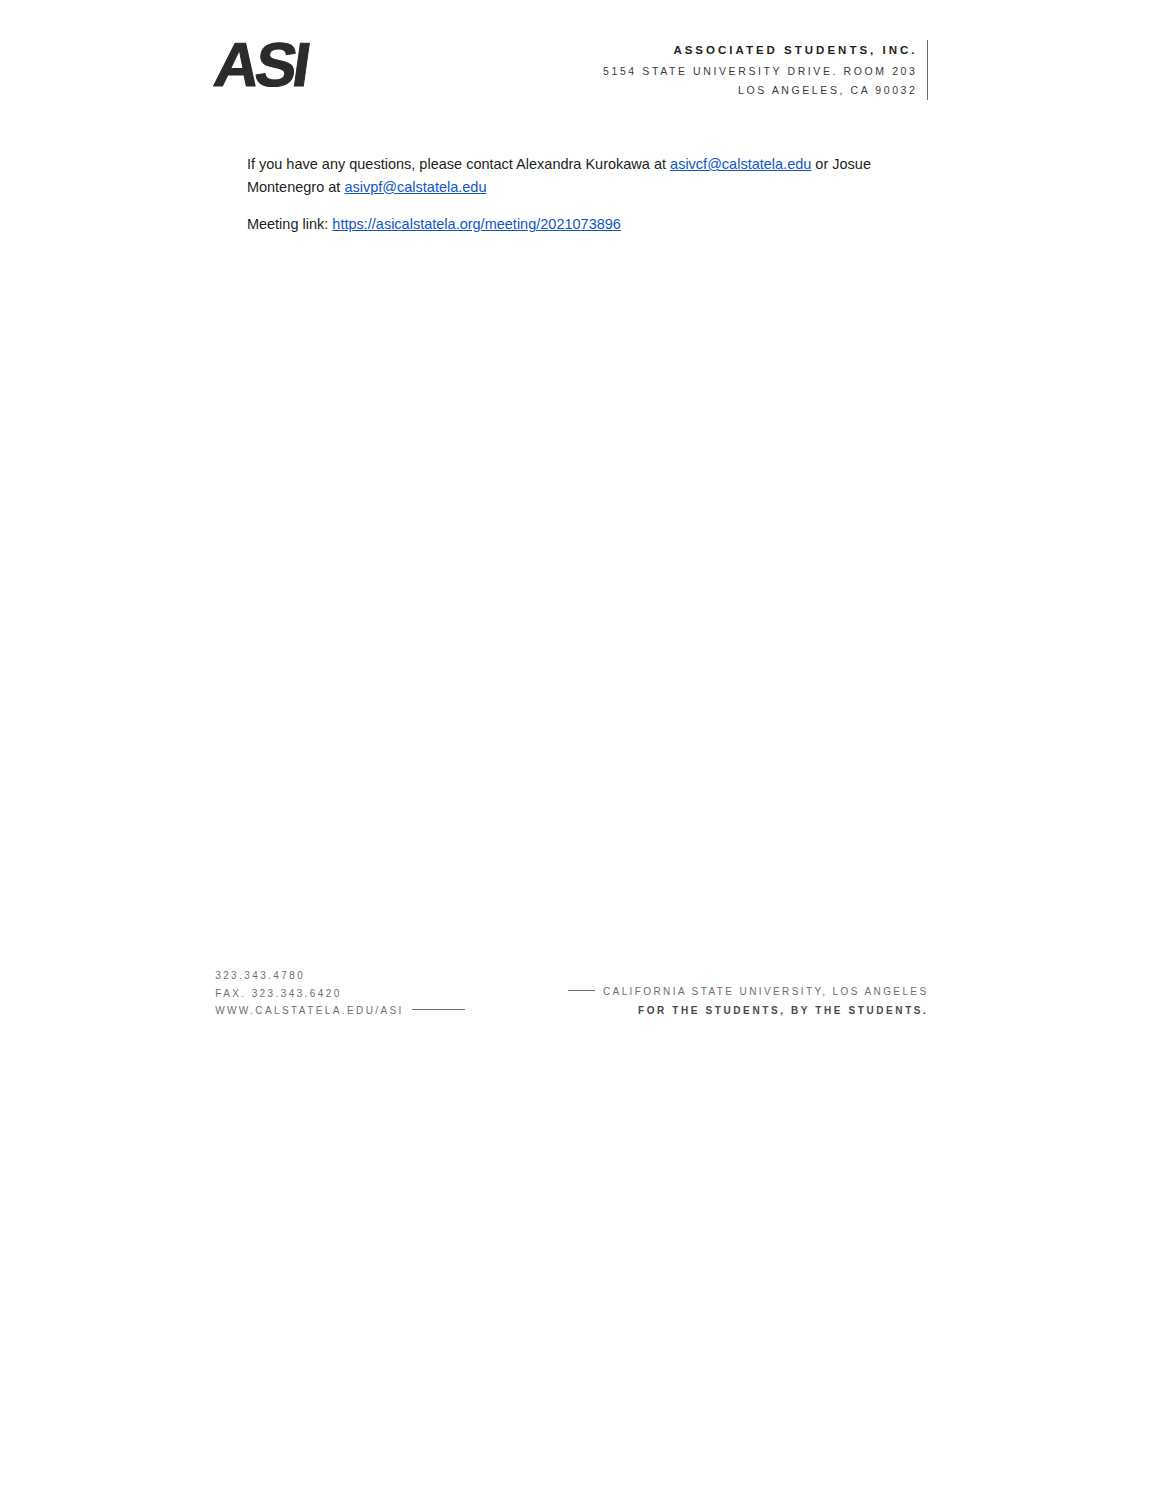ASI
ASSOCIATED STUDENTS, INC.
5154 STATE UNIVERSITY DRIVE. ROOM 203
LOS ANGELES, CA 90032
If you have any questions, please contact Alexandra Kurokawa at asivcf@calstatela.edu or Josue Montenegro at asivpf@calstatela.edu
Meeting link: https://asicalstatela.org/meeting/2021073896
323.343.4780
FAX. 323.343.6420
WWW.CALSTATELA.EDU/ASI
CALIFORNIA STATE UNIVERSITY, LOS ANGELES
FOR THE STUDENTS, BY THE STUDENTS.